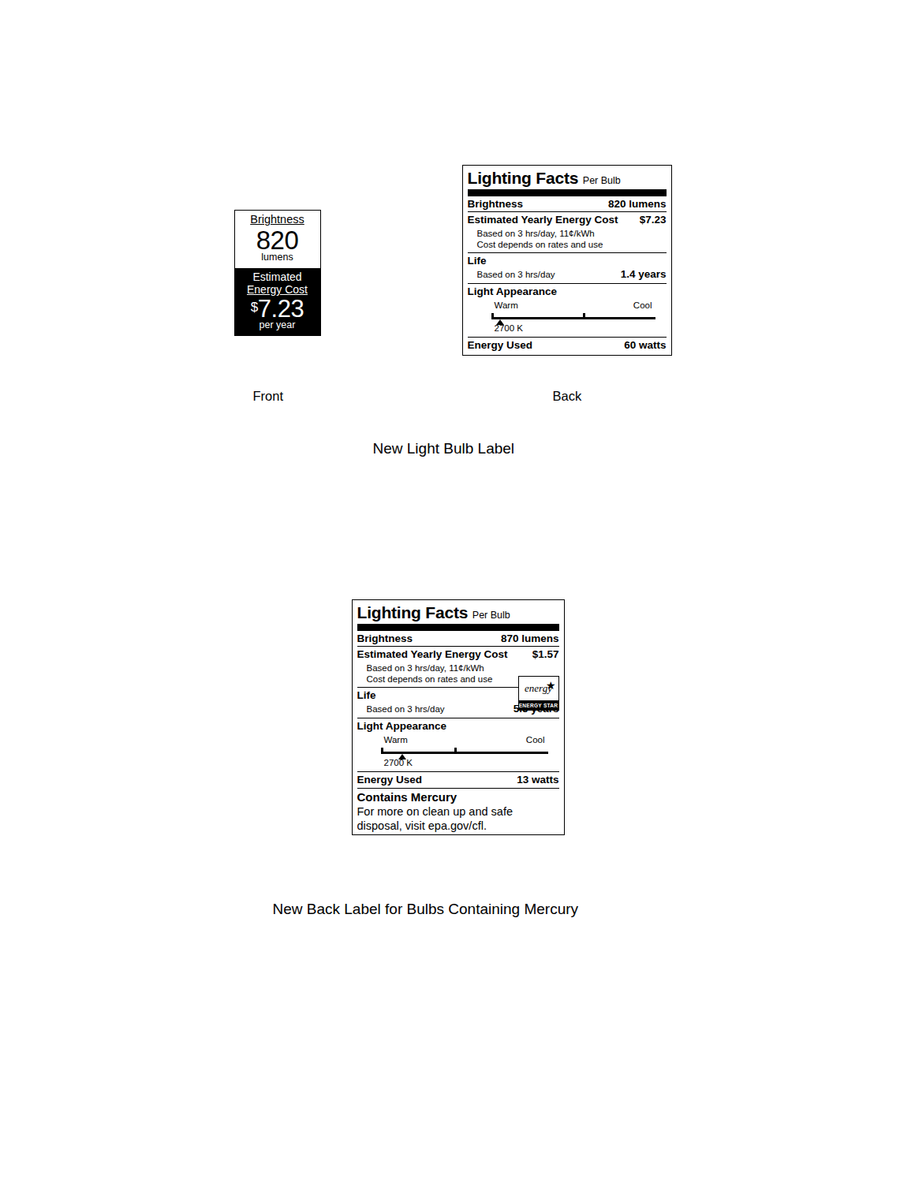Brightness
820
lumens
Estimated
Energy Cost
$7.23
per year
Lighting Facts Per Bulb
Brightness 820 lumens
Estimated Yearly Energy Cost$7.23
Based on 3 hrs/day, 11¢/kWh
Cost depends on rates and use
Life
Based on 3 hrs/day 1.4 years
Light Appearance
Warm Cool
2700 K
Energy Used 60 watts
Front
Back
New Light Bulb Label
Lighting Facts Per Bulb
Brightness 870 lumens
Estimated Yearly Energy Cost$1.57
Based on 3 hrs/day, 11¢/kWh
Cost depends on rates and use
Life
Based on 3 hrs/day 5.5 years
Light Appearance
Warm Cool
2700 K
Energy Used 13 watts
Contains Mercury
For more on clean up and safe disposal, visit epa.gov/cfl.
energy ★
ENERGY STAR
New Back Label for Bulbs Containing Mercury